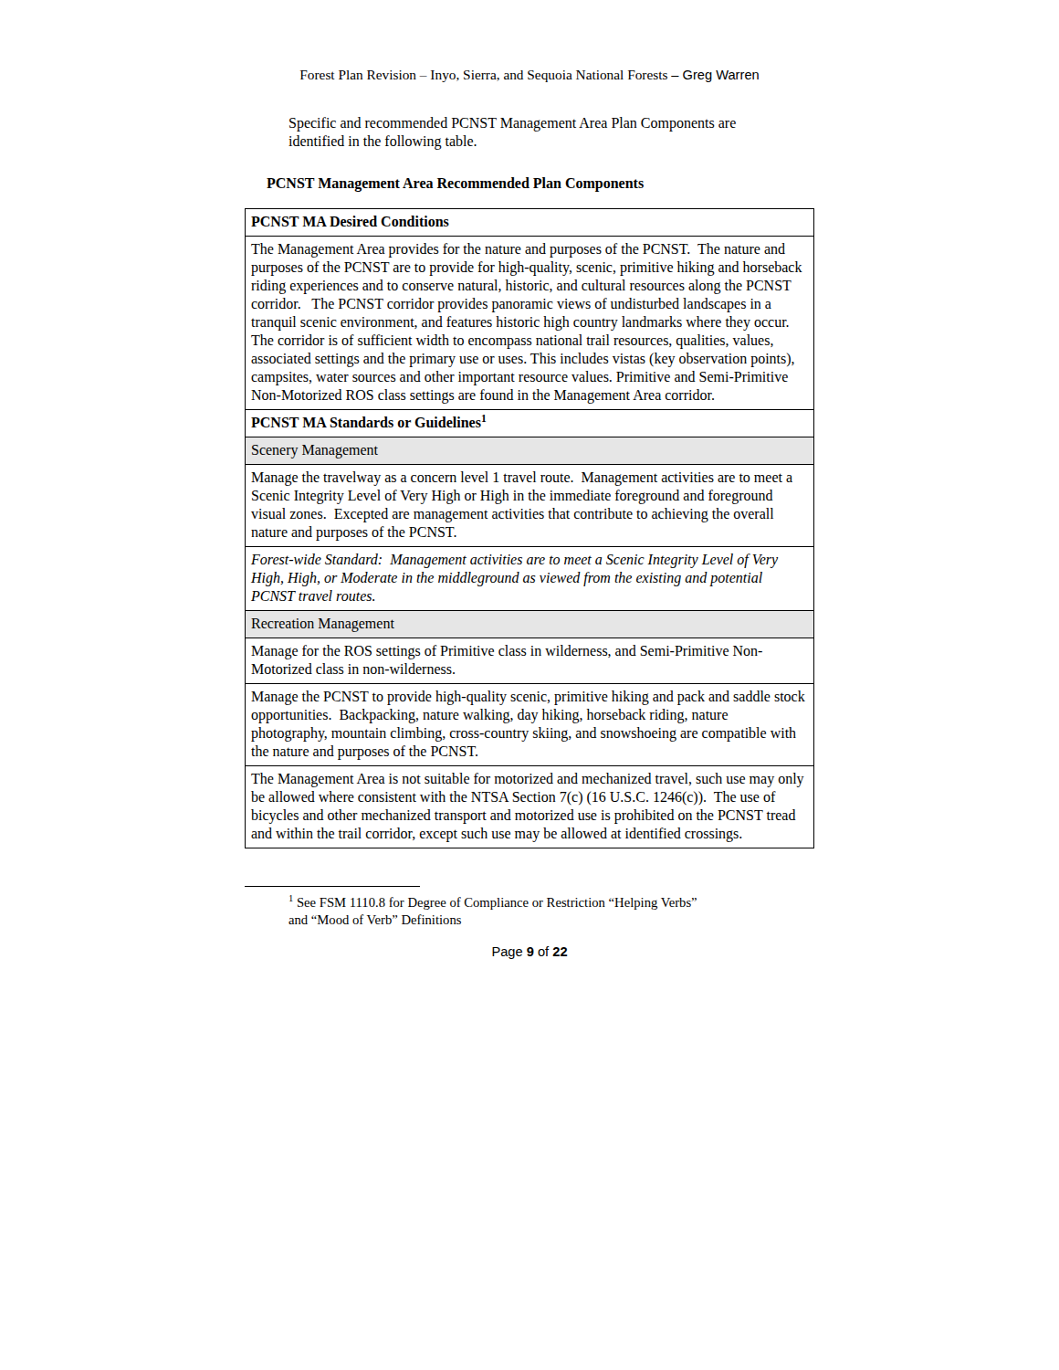Forest Plan Revision – Inyo, Sierra, and Sequoia National Forests – Greg Warren
Specific and recommended PCNST Management Area Plan Components are identified in the following table.
PCNST Management Area Recommended Plan Components
| PCNST MA Desired Conditions |
| The Management Area provides for the nature and purposes of the PCNST. The nature and purposes of the PCNST are to provide for high-quality, scenic, primitive hiking and horseback riding experiences and to conserve natural, historic, and cultural resources along the PCNST corridor. The PCNST corridor provides panoramic views of undisturbed landscapes in a tranquil scenic environment, and features historic high country landmarks where they occur. The corridor is of sufficient width to encompass national trail resources, qualities, values, associated settings and the primary use or uses. This includes vistas (key observation points), campsites, water sources and other important resource values. Primitive and Semi-Primitive Non-Motorized ROS class settings are found in the Management Area corridor. |
| PCNST MA Standards or Guidelines 1 |
| Scenery Management |
| Manage the travelway as a concern level 1 travel route. Management activities are to meet a Scenic Integrity Level of Very High or High in the immediate foreground and foreground visual zones. Excepted are management activities that contribute to achieving the overall nature and purposes of the PCNST. |
| Forest-wide Standard: Management activities are to meet a Scenic Integrity Level of Very High, High, or Moderate in the middleground as viewed from the existing and potential PCNST travel routes. |
| Recreation Management |
| Manage for the ROS settings of Primitive class in wilderness, and Semi-Primitive Non-Motorized class in non-wilderness. |
| Manage the PCNST to provide high-quality scenic, primitive hiking and pack and saddle stock opportunities. Backpacking, nature walking, day hiking, horseback riding, nature photography, mountain climbing, cross-country skiing, and snowshoeing are compatible with the nature and purposes of the PCNST. |
| The Management Area is not suitable for motorized and mechanized travel, such use may only be allowed where consistent with the NTSA Section 7(c) (16 U.S.C. 1246(c)). The use of bicycles and other mechanized transport and motorized use is prohibited on the PCNST tread and within the trail corridor, except such use may be allowed at identified crossings. |
1 See FSM 1110.8 for Degree of Compliance or Restriction “Helping Verbs” and “Mood of Verb” Definitions
Page 9 of 22